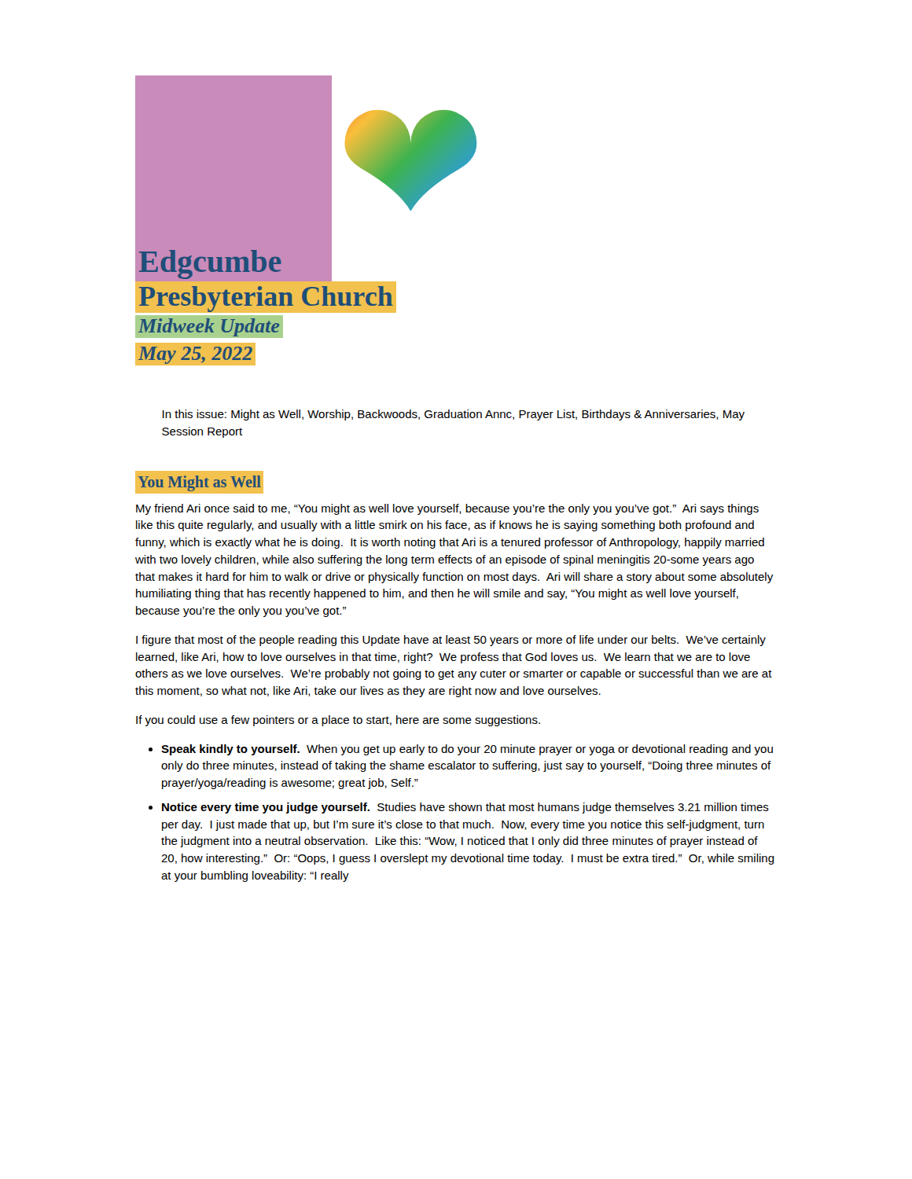❤
Edgcumbe
Presbyterian Church
Midweek Update
May 25, 2022
In this issue: Might as Well, Worship, Backwoods, Graduation Annc, Prayer List, Birthdays & Anniversaries, May Session Report
You Might as Well
My friend Ari once said to me, “You might as well love yourself, because you’re the only you you’ve got.” Ari says things like this quite regularly, and usually with a little smirk on his face, as if knows he is saying something both profound and funny, which is exactly what he is doing. It is worth noting that Ari is a tenured professor of Anthropology, happily married with two lovely children, while also suffering the long term effects of an episode of spinal meningitis 20-some years ago that makes it hard for him to walk or drive or physically function on most days. Ari will share a story about some absolutely humiliating thing that has recently happened to him, and then he will smile and say, “You might as well love yourself, because you’re the only you you’ve got.”
I figure that most of the people reading this Update have at least 50 years or more of life under our belts. We’ve certainly learned, like Ari, how to love ourselves in that time, right? We profess that God loves us. We learn that we are to love others as we love ourselves. We’re probably not going to get any cuter or smarter or capable or successful than we are at this moment, so what not, like Ari, take our lives as they are right now and love ourselves.
If you could use a few pointers or a place to start, here are some suggestions.
Speak kindly to yourself. When you get up early to do your 20 minute prayer or yoga or devotional reading and you only do three minutes, instead of taking the shame escalator to suffering, just say to yourself, “Doing three minutes of prayer/yoga/reading is awesome; great job, Self.”
Notice every time you judge yourself. Studies have shown that most humans judge themselves 3.21 million times per day. I just made that up, but I’m sure it’s close to that much. Now, every time you notice this self-judgment, turn the judgment into a neutral observation. Like this: “Wow, I noticed that I only did three minutes of prayer instead of 20, how interesting.” Or: “Oops, I guess I overslept my devotional time today. I must be extra tired.” Or, while smiling at your bumbling loveability: “I really